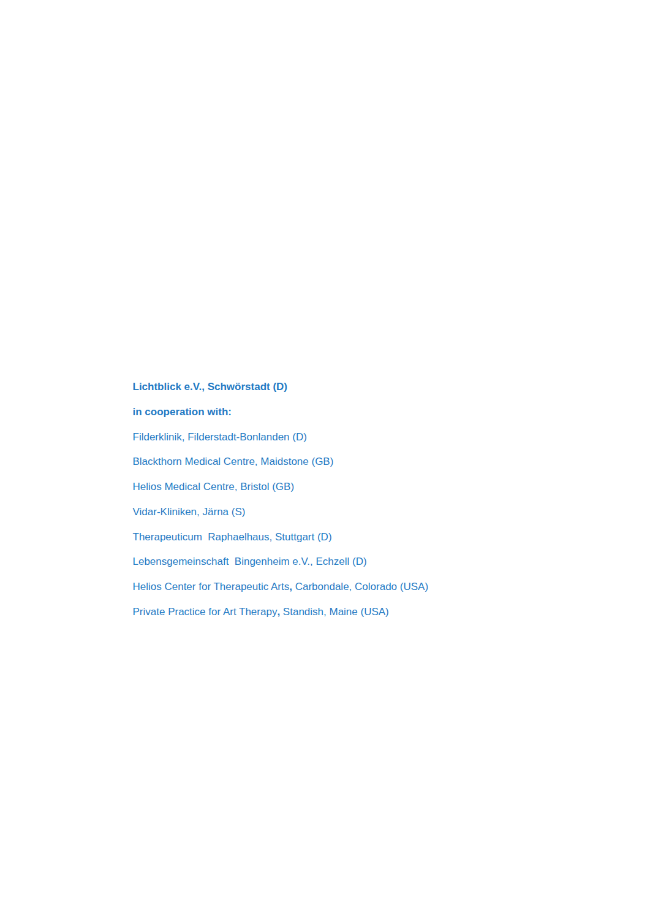Lichtblick e.V., Schwörstadt (D)
in cooperation with:
Filderklinik, Filderstadt-Bonlanden (D)
Blackthorn Medical Centre, Maidstone (GB)
Helios Medical Centre, Bristol (GB)
Vidar-Kliniken, Järna (S)
Therapeuticum Raphaelhaus, Stuttgart (D)
Lebensgemeinschaft Bingenheim e.V., Echzell (D)
Helios Center for Therapeutic Arts, Carbondale, Colorado (USA)
Private Practice for Art Therapy, Standish, Maine (USA)